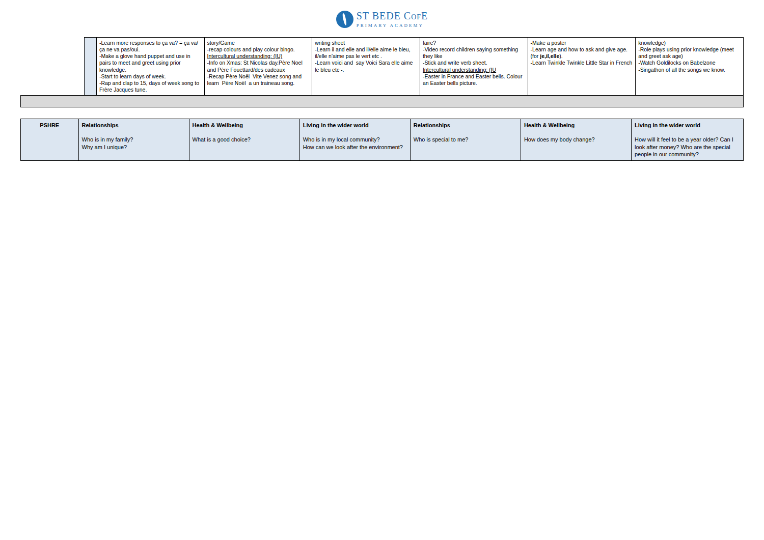ST BEDE COFE
PRIMARY ACADEMY
| | | -Learn more responses to ça va? = ça va/ça ne va pas/oui. -Make a glove hand puppet and use in pairs to meet and greet using prior knowledge. -Start to learn days of week. -Rap and clap to 15, days of week song to Frère Jacques tune. | story/Game -recap colours and play colour bingo. Intercultural understanding: (IU) -Info on Xmas: St Nicolas day.Père Noel and Père Fouettard/des cadeaux -Recap Père Noël Vite Venez song and learn Père Noël a un traineau song. | writing sheet -Learn il and elle and il/elle aime le bleu, il/elle n'aime pas le vert etc . -Learn voici and say Voici Sara elle aime le bleu etc -. | faire? -Video record children saying something they like -Stick and write verb sheet. Intercultural understanding: (IU -Easter in France and Easter bells. Colour an Easter bells picture. | -Make a poster -Learn age and how to ask and give age.(for je,il,elle ). -Learn Twinkle Twinkle Little Star in French | knowledge) -Role plays using prior knowledge (meet and greet ask age) -Watch Goldilocks on Babelzone -Singathon of all the songs we know. |
| PSHRE | Relationships Who is in my family? Why am I unique? | Health & Wellbeing What is a good choice? | Living in the wider world Who is in my local community? How can we look after the environment? | Relationships Who is special to me? | Health & Wellbeing How does my body change? | Living in the wider world How will it feel to be a year older? Can I look after money? Who are the special people in our community? |